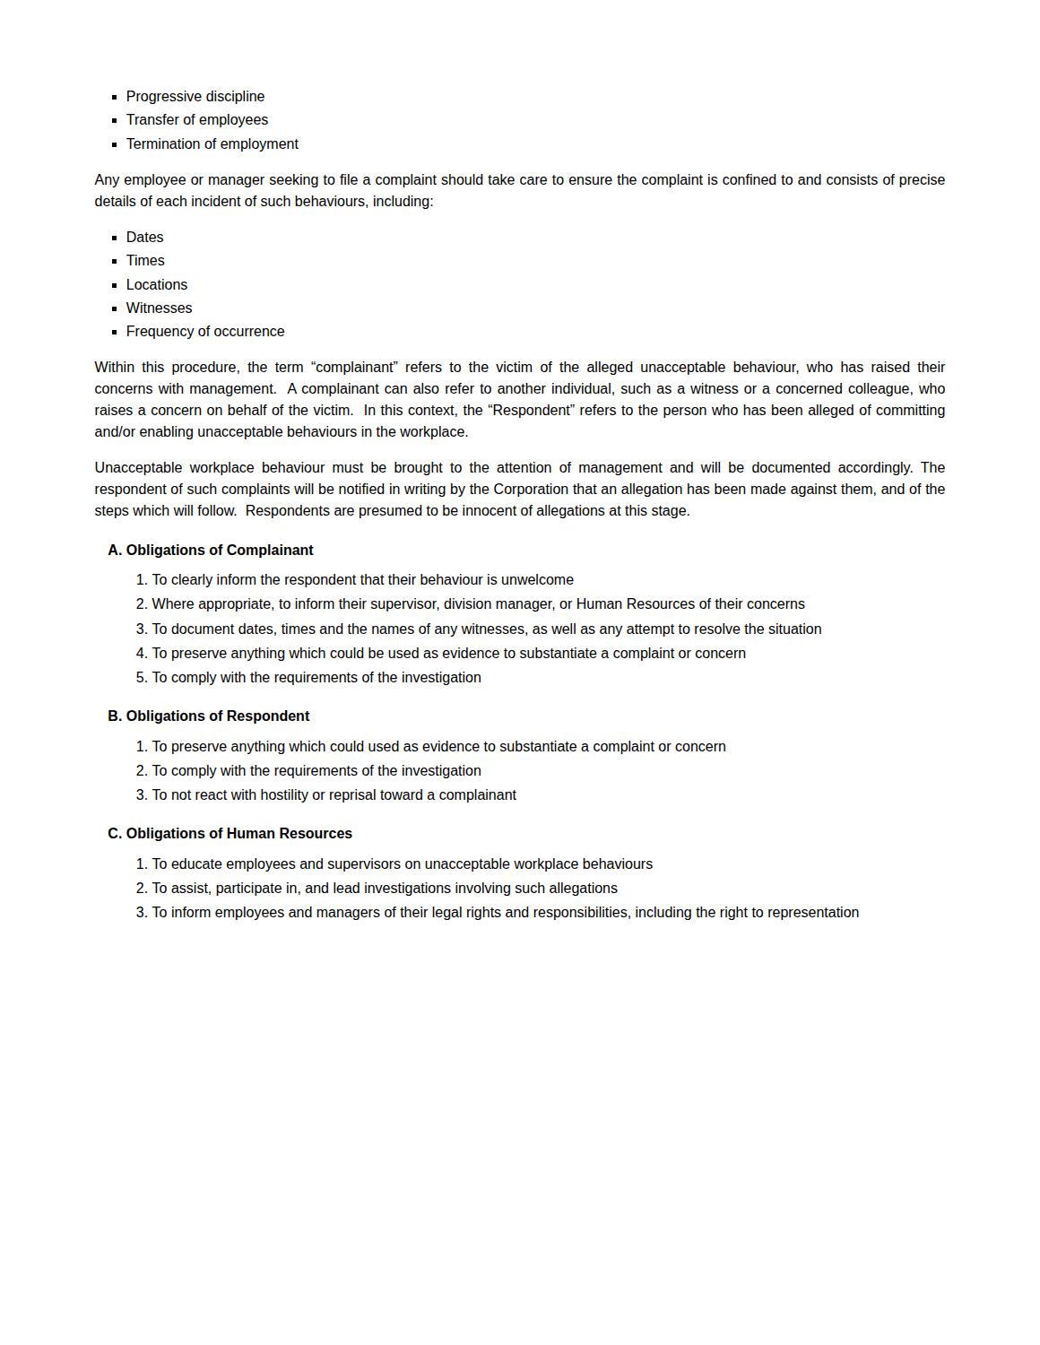Progressive discipline
Transfer of employees
Termination of employment
Any employee or manager seeking to file a complaint should take care to ensure the complaint is confined to and consists of precise details of each incident of such behaviours, including:
Dates
Times
Locations
Witnesses
Frequency of occurrence
Within this procedure, the term “complainant” refers to the victim of the alleged unacceptable behaviour, who has raised their concerns with management. A complainant can also refer to another individual, such as a witness or a concerned colleague, who raises a concern on behalf of the victim. In this context, the “Respondent” refers to the person who has been alleged of committing and/or enabling unacceptable behaviours in the workplace.
Unacceptable workplace behaviour must be brought to the attention of management and will be documented accordingly. The respondent of such complaints will be notified in writing by the Corporation that an allegation has been made against them, and of the steps which will follow. Respondents are presumed to be innocent of allegations at this stage.
Obligations of Complainant
To clearly inform the respondent that their behaviour is unwelcome
Where appropriate, to inform their supervisor, division manager, or Human Resources of their concerns
To document dates, times and the names of any witnesses, as well as any attempt to resolve the situation
To preserve anything which could be used as evidence to substantiate a complaint or concern
To comply with the requirements of the investigation
Obligations of Respondent
To preserve anything which could used as evidence to substantiate a complaint or concern
To comply with the requirements of the investigation
To not react with hostility or reprisal toward a complainant
Obligations of Human Resources
To educate employees and supervisors on unacceptable workplace behaviours
To assist, participate in, and lead investigations involving such allegations
To inform employees and managers of their legal rights and responsibilities, including the right to representation